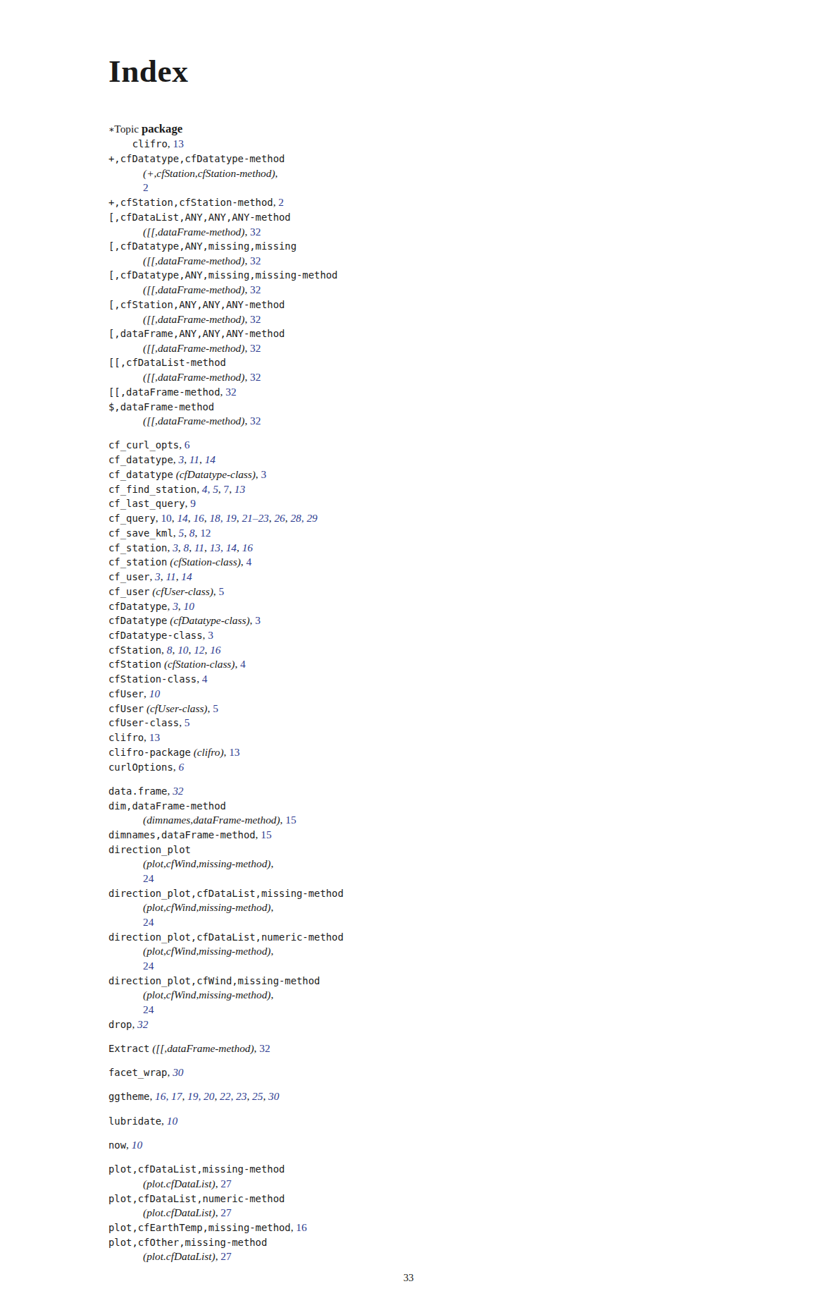Index
∗Topic package
clifro, 13
+,cfDatatype,cfDatatype-method
(+,cfStation,cfStation-method),
2
+,cfStation,cfStation-method, 2
[,cfDataList,ANY,ANY,ANY-method
([[,dataFrame-method), 32
[,cfDatatype,ANY,missing,missing
([[,dataFrame-method), 32
[,cfDatatype,ANY,missing,missing-method
([[,dataFrame-method), 32
[,cfStation,ANY,ANY,ANY-method
([[,dataFrame-method), 32
[,dataFrame,ANY,ANY,ANY-method
([[,dataFrame-method), 32
[[,cfDataList-method
([[,dataFrame-method), 32
[[,dataFrame-method, 32
$,dataFrame-method
([[,dataFrame-method), 32
cf_curl_opts, 6
cf_datatype, 3, 11, 14
cf_datatype (cfDatatype-class), 3
cf_find_station, 4, 5, 7, 13
cf_last_query, 9
cf_query, 10, 14, 16, 18, 19, 21–23, 26, 28, 29
cf_save_kml, 5, 8, 12
cf_station, 3, 8, 11, 13, 14, 16
cf_station (cfStation-class), 4
cf_user, 3, 11, 14
cf_user (cfUser-class), 5
cfDatatype, 3, 10
cfDatatype (cfDatatype-class), 3
cfDatatype-class, 3
cfStation, 8, 10, 12, 16
cfStation (cfStation-class), 4
cfStation-class, 4
cfUser, 10
cfUser (cfUser-class), 5
cfUser-class, 5
clifro, 13
clifro-package (clifro), 13
curlOptions, 6
data.frame, 32
dim,dataFrame-method
(dimnames,dataFrame-method), 15
dimnames,dataFrame-method, 15
direction_plot
(plot,cfWind,missing-method),
24
direction_plot,cfDataList,missing-method
(plot,cfWind,missing-method),
24
direction_plot,cfDataList,numeric-method
(plot,cfWind,missing-method),
24
direction_plot,cfWind,missing-method
(plot,cfWind,missing-method),
24
drop, 32
Extract ([[,dataFrame-method), 32
facet_wrap, 30
ggtheme, 16, 17, 19, 20, 22, 23, 25, 30
lubridate, 10
now, 10
plot,cfDataList,missing-method
(plot.cfDataList), 27
plot,cfDataList,numeric-method
(plot.cfDataList), 27
plot,cfEarthTemp,missing-method, 16
plot,cfOther,missing-method
(plot.cfDataList), 27
33